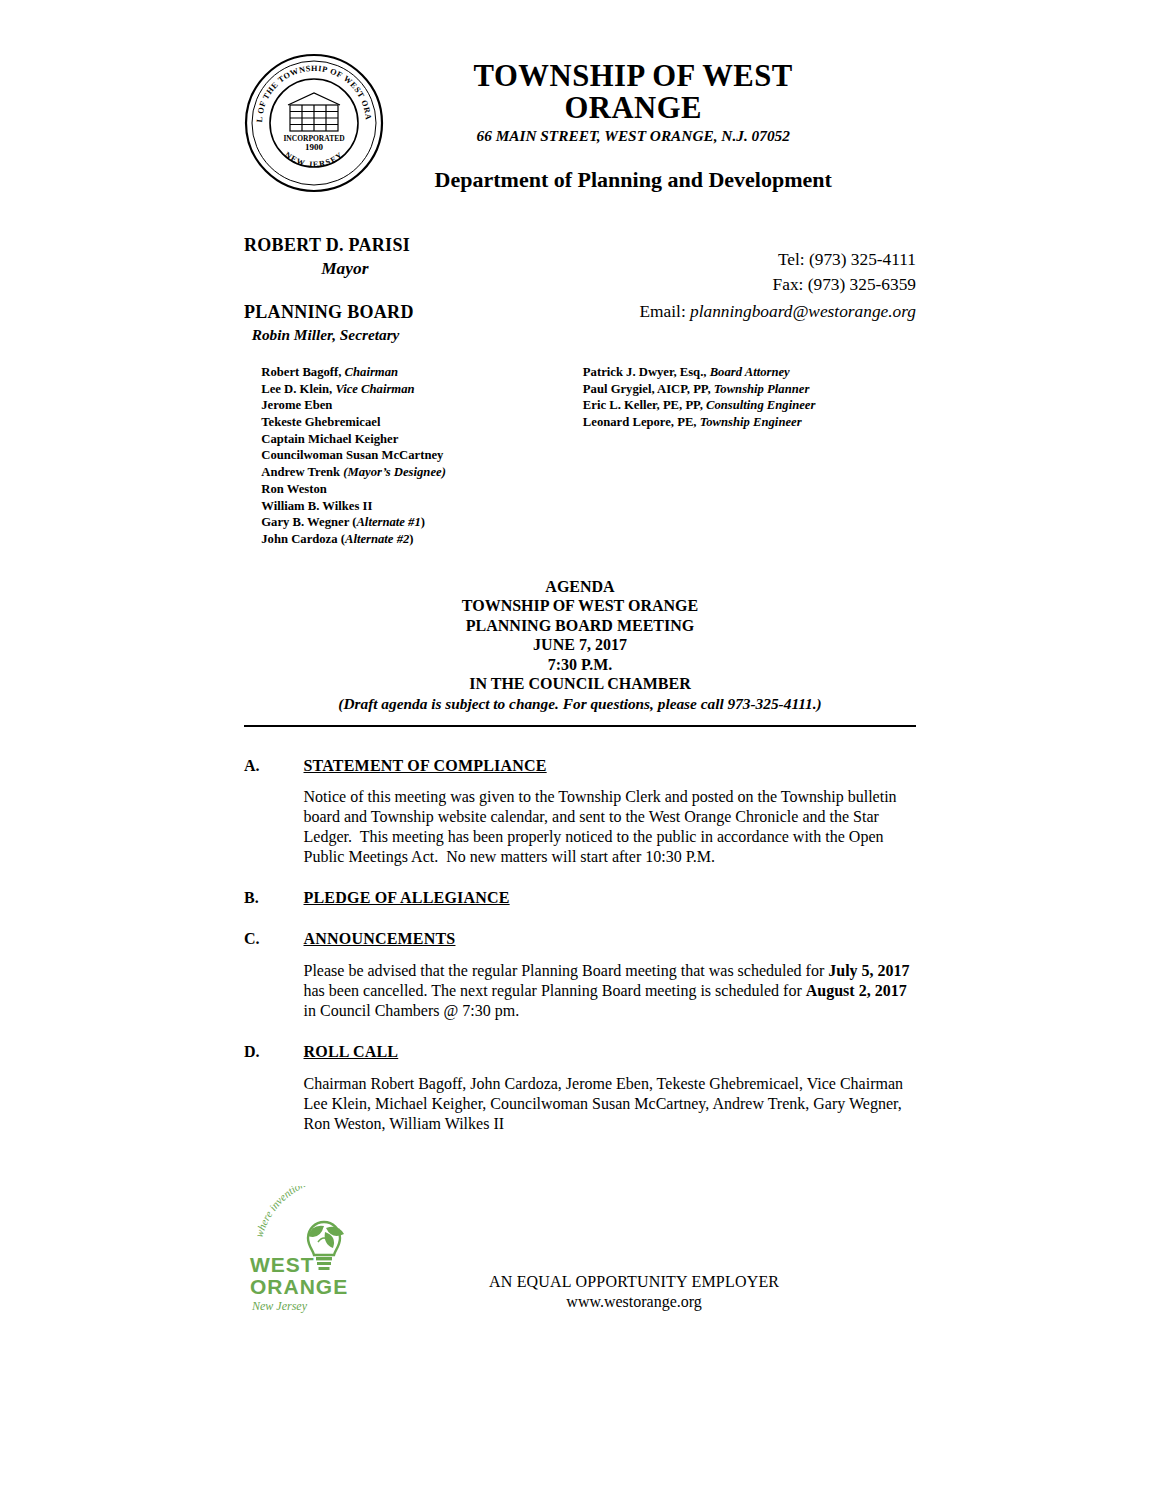INCORPORATED 1900 SEAL OF THE TOWNSHIP OF WEST ORANGE NEW JERSEY
TOWNSHIP OF WEST ORANGE
66 MAIN STREET, WEST ORANGE, N.J. 07052
Department of Planning and Development
ROBERT D. PARISI
Mayor
PLANNING BOARD
Robin Miller, Secretary
Tel: (973) 325-4111
Fax: (973) 325-6359
Email: planningboard@westorange.org
Robert Bagoff, Chairman
Lee D. Klein, Vice Chairman
Jerome Eben
Tekeste Ghebremicael
Captain Michael Keigher
Councilwoman Susan McCartney
Andrew Trenk (Mayor’s Designee)
Ron Weston
William B. Wilkes II
Gary B. Wegner (Alternate #1)
John Cardoza (Alternate #2)
Patrick J. Dwyer, Esq., Board Attorney
Paul Grygiel, AICP, PP, Township Planner
Eric L. Keller, PE, PP, Consulting Engineer
Leonard Lepore, PE, Township Engineer
AGENDA
TOWNSHIP OF WEST ORANGE
PLANNING BOARD MEETING
JUNE 7, 2017
7:30 P.M.
IN THE COUNCIL CHAMBER
(Draft agenda is subject to change. For questions, please call 973-325-4111.)
A. STATEMENT OF COMPLIANCE
Notice of this meeting was given to the Township Clerk and posted on the Township bulletin board and Township website calendar, and sent to the West Orange Chronicle and the Star Ledger. This meeting has been properly noticed to the public in accordance with the Open Public Meetings Act. No new matters will start after 10:30 P.M.
B. PLEDGE OF ALLEGIANCE
C. ANNOUNCEMENTS
Please be advised that the regular Planning Board meeting that was scheduled for July 5, 2017 has been cancelled. The next regular Planning Board meeting is scheduled for August 2, 2017 in Council Chambers @ 7:30 pm.
D. ROLL CALL
Chairman Robert Bagoff, John Cardoza, Jerome Eben, Tekeste Ghebremicael, Vice Chairman Lee Klein, Michael Keigher, Councilwoman Susan McCartney, Andrew Trenk, Gary Wegner, Ron Weston, William Wilkes II
where invention lives WEST ORANGE New Jersey
AN EQUAL OPPORTUNITY EMPLOYER
www.westorange.org